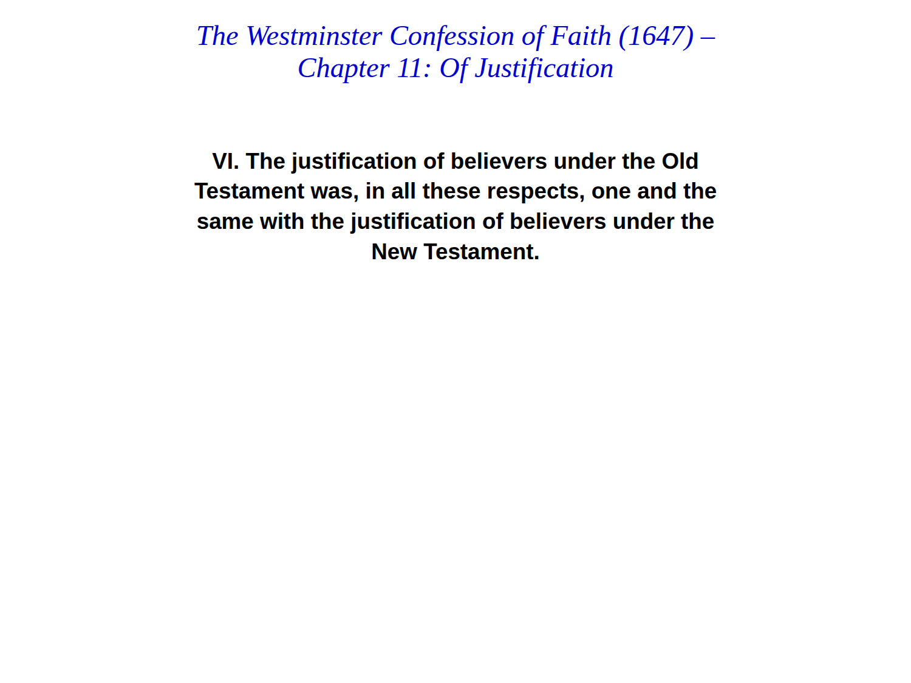The Westminster Confession of Faith (1647) – Chapter 11: Of Justification
VI. The justification of believers under the Old Testament was, in all these respects, one and the same with the justification of believers under the New Testament.